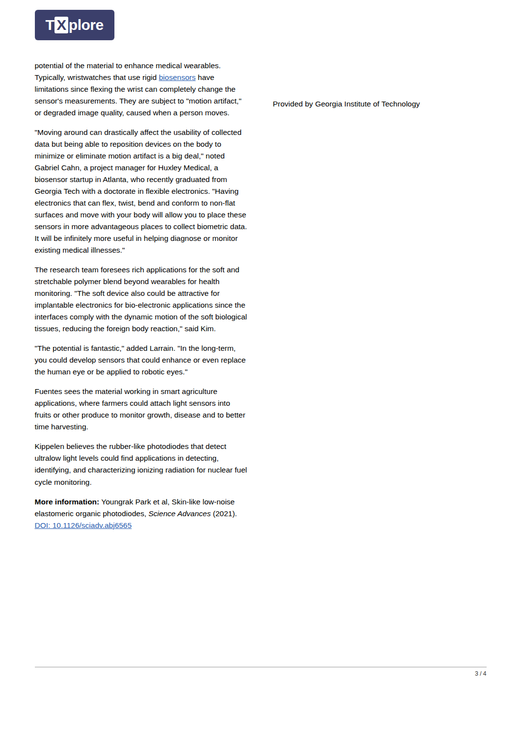TXplore
potential of the material to enhance medical wearables. Typically, wristwatches that use rigid biosensors have limitations since flexing the wrist can completely change the sensor's measurements. They are subject to "motion artifact," or degraded image quality, caused when a person moves.
"Moving around can drastically affect the usability of collected data but being able to reposition devices on the body to minimize or eliminate motion artifact is a big deal," noted Gabriel Cahn, a project manager for Huxley Medical, a biosensor startup in Atlanta, who recently graduated from Georgia Tech with a doctorate in flexible electronics. "Having electronics that can flex, twist, bend and conform to non-flat surfaces and move with your body will allow you to place these sensors in more advantageous places to collect biometric data. It will be infinitely more useful in helping diagnose or monitor existing medical illnesses."
The research team foresees rich applications for the soft and stretchable polymer blend beyond wearables for health monitoring. "The soft device also could be attractive for implantable electronics for bio-electronic applications since the interfaces comply with the dynamic motion of the soft biological tissues, reducing the foreign body reaction," said Kim.
"The potential is fantastic," added Larrain. "In the long-term, you could develop sensors that could enhance or even replace the human eye or be applied to robotic eyes."
Fuentes sees the material working in smart agriculture applications, where farmers could attach light sensors into fruits or other produce to monitor growth, disease and to better time harvesting.
Kippelen believes the rubber-like photodiodes that detect ultralow light levels could find applications in detecting, identifying, and characterizing ionizing radiation for nuclear fuel cycle monitoring.
More information: Youngrak Park et al, Skin-like low-noise elastomeric organic photodiodes, Science Advances (2021). DOI: 10.1126/sciadv.abj6565
Provided by Georgia Institute of Technology
3 / 4